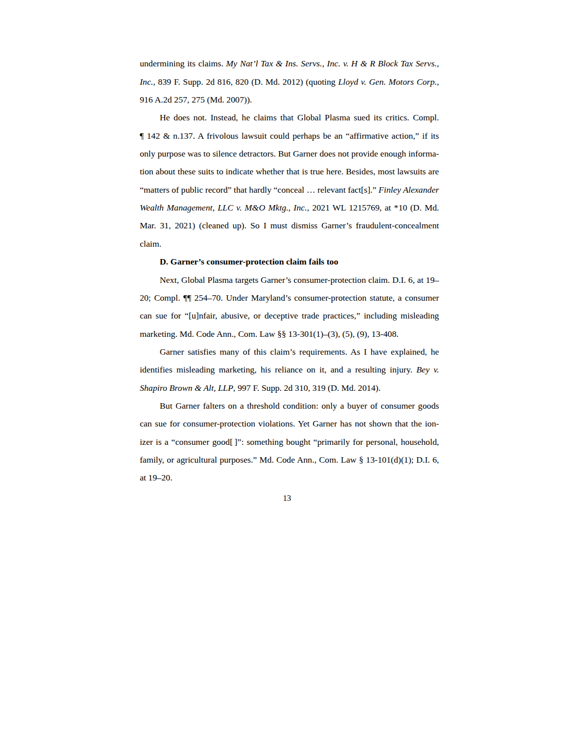undermining its claims. My Nat’l Tax & Ins. Servs., Inc. v. H & R Block Tax Servs., Inc., 839 F. Supp. 2d 816, 820 (D. Md. 2012) (quoting Lloyd v. Gen. Motors Corp., 916 A.2d 257, 275 (Md. 2007)).
He does not. Instead, he claims that Global Plasma sued its critics. Compl. ¶ 142 & n.137. A frivolous lawsuit could perhaps be an “affirmative action,” if its only purpose was to silence detractors. But Garner does not provide enough information about these suits to indicate whether that is true here. Besides, most lawsuits are “matters of public record” that hardly “conceal … relevant fact[s].” Finley Alexander Wealth Management, LLC v. M&O Mktg., Inc., 2021 WL 1215769, at *10 (D. Md. Mar. 31, 2021) (cleaned up). So I must dismiss Garner’s fraudulent-concealment claim.
D. Garner’s consumer-protection claim fails too
Next, Global Plasma targets Garner’s consumer-protection claim. D.I. 6, at 19–20; Compl. ¶¶ 254–70. Under Maryland’s consumer-protection statute, a consumer can sue for “[u]nfair, abusive, or deceptive trade practices,” including misleading marketing. Md. Code Ann., Com. Law §§ 13-301(1)–(3), (5), (9), 13-408.
Garner satisfies many of this claim’s requirements. As I have explained, he identifies misleading marketing, his reliance on it, and a resulting injury. Bey v. Shapiro Brown & Alt, LLP, 997 F. Supp. 2d 310, 319 (D. Md. 2014).
But Garner falters on a threshold condition: only a buyer of consumer goods can sue for consumer-protection violations. Yet Garner has not shown that the ionizer is a “consumer good[ ]”: something bought “primarily for personal, household, family, or agricultural purposes.” Md. Code Ann., Com. Law § 13-101(d)(1); D.I. 6, at 19–20.
13